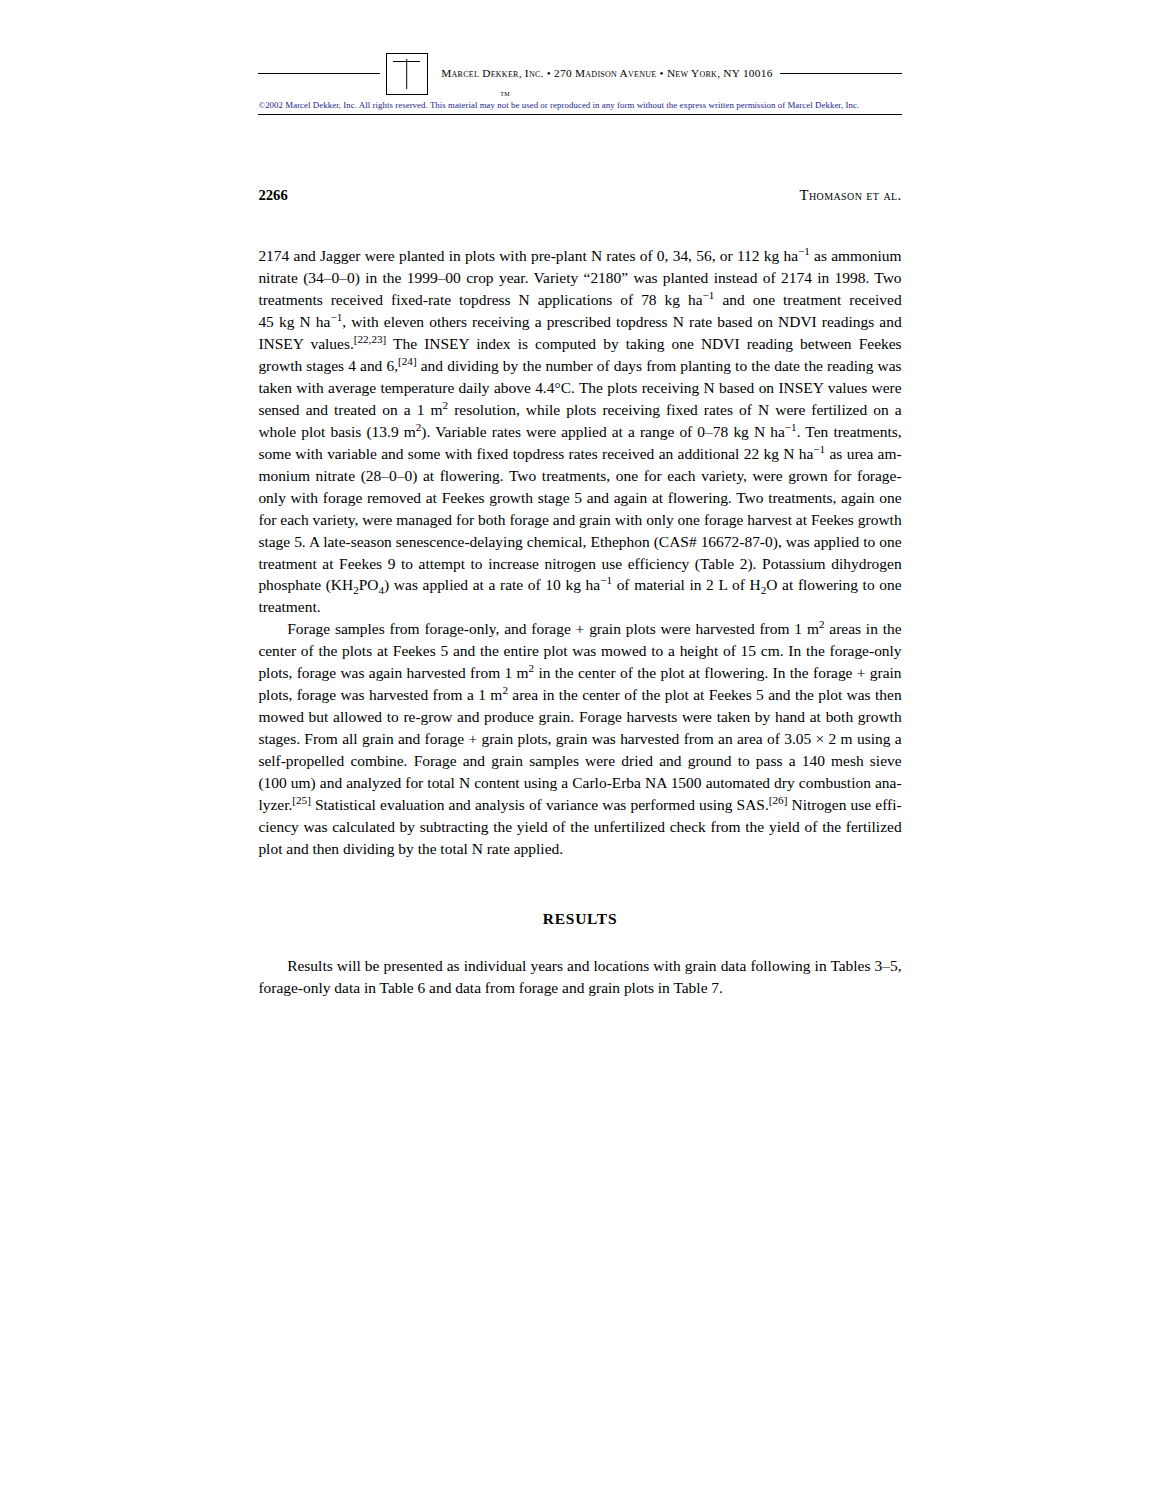Marcel Dekker, Inc. • 270 Madison Avenue • New York, NY 10016
TM
©2002 Marcel Dekker, Inc. All rights reserved. This material may not be used or reproduced in any form without the express written permission of Marcel Dekker, Inc.
2266 Thomason et al.
2174 and Jagger were planted in plots with pre-plant N rates of 0, 34, 56, or 112 kg ha−1 as ammonium nitrate (34–0–0) in the 1999–00 crop year. Variety “2180” was planted instead of 2174 in 1998. Two treatments received fixed-rate topdress N applications of 78 kg ha−1 and one treatment received 45 kg N ha−1, with eleven others receiving a prescribed topdress N rate based on NDVI readings and INSEY values.[22,23] The INSEY index is computed by taking one NDVI reading between Feekes growth stages 4 and 6,[24] and dividing by the number of days from planting to the date the reading was taken with average temperature daily above 4.4°C. The plots receiving N based on INSEY values were sensed and treated on a 1 m2 resolution, while plots receiving fixed rates of N were fertilized on a whole plot basis (13.9 m2). Variable rates were applied at a range of 0–78 kg N ha−1. Ten treatments, some with variable and some with fixed topdress rates received an additional 22 kg N ha−1 as urea ammonium nitrate (28–0–0) at flowering. Two treatments, one for each variety, were grown for forage-only with forage removed at Feekes growth stage 5 and again at flowering. Two treatments, again one for each variety, were managed for both forage and grain with only one forage harvest at Feekes growth stage 5. A late-season senescence-delaying chemical, Ethephon (CAS# 16672-87-0), was applied to one treatment at Feekes 9 to attempt to increase nitrogen use efficiency (Table 2). Potassium dihydrogen phosphate (KH2PO4) was applied at a rate of 10 kg ha−1 of material in 2 L of H2O at flowering to one treatment.
Forage samples from forage-only, and forage + grain plots were harvested from 1 m2 areas in the center of the plots at Feekes 5 and the entire plot was mowed to a height of 15 cm. In the forage-only plots, forage was again harvested from 1 m2 in the center of the plot at flowering. In the forage + grain plots, forage was harvested from a 1 m2 area in the center of the plot at Feekes 5 and the plot was then mowed but allowed to re-grow and produce grain. Forage harvests were taken by hand at both growth stages. From all grain and forage + grain plots, grain was harvested from an area of 3.05 × 2 m using a self-propelled combine. Forage and grain samples were dried and ground to pass a 140 mesh sieve (100 um) and analyzed for total N content using a Carlo-Erba NA 1500 automated dry combustion analyzer.[25] Statistical evaluation and analysis of variance was performed using SAS.[26] Nitrogen use efficiency was calculated by subtracting the yield of the unfertilized check from the yield of the fertilized plot and then dividing by the total N rate applied.
RESULTS
Results will be presented as individual years and locations with grain data following in Tables 3–5, forage-only data in Table 6 and data from forage and grain plots in Table 7.